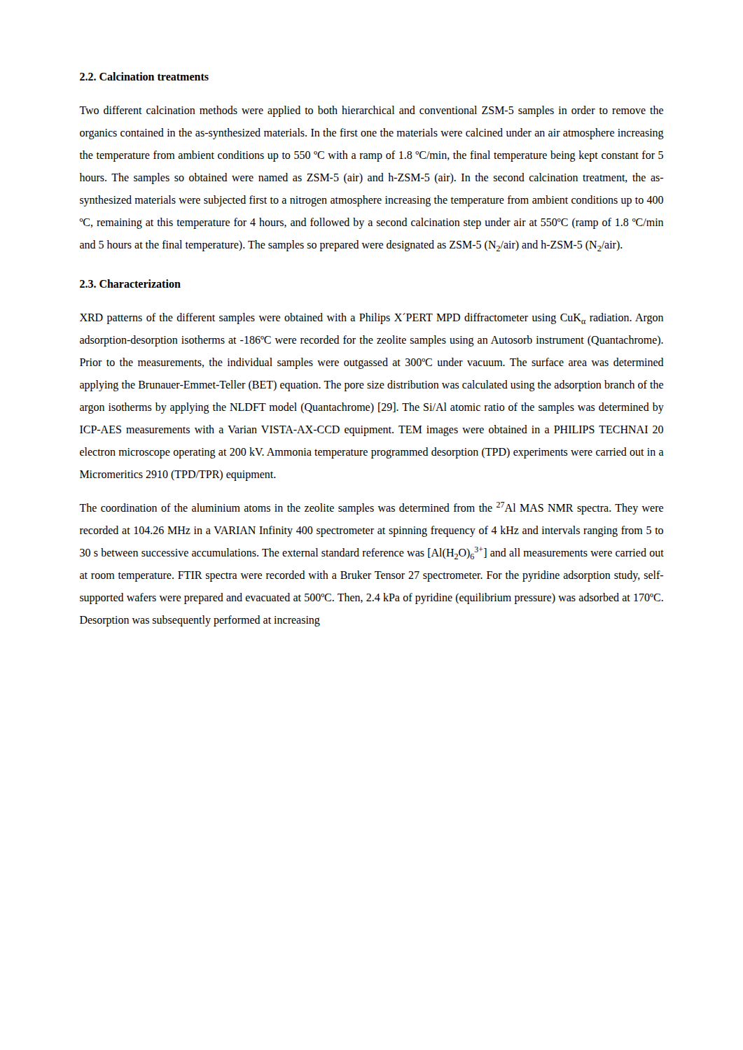2.2. Calcination treatments
Two different calcination methods were applied to both hierarchical and conventional ZSM-5 samples in order to remove the organics contained in the as-synthesized materials. In the first one the materials were calcined under an air atmosphere increasing the temperature from ambient conditions up to 550 ºC with a ramp of 1.8 ºC/min, the final temperature being kept constant for 5 hours. The samples so obtained were named as ZSM-5 (air) and h-ZSM-5 (air). In the second calcination treatment, the as-synthesized materials were subjected first to a nitrogen atmosphere increasing the temperature from ambient conditions up to 400 ºC, remaining at this temperature for 4 hours, and followed by a second calcination step under air at 550ºC (ramp of 1.8 ºC/min and 5 hours at the final temperature). The samples so prepared were designated as ZSM-5 (N2/air) and h-ZSM-5 (N2/air).
2.3. Characterization
XRD patterns of the different samples were obtained with a Philips X´PERT MPD diffractometer using CuKα radiation. Argon adsorption-desorption isotherms at -186ºC were recorded for the zeolite samples using an Autosorb instrument (Quantachrome). Prior to the measurements, the individual samples were outgassed at 300ºC under vacuum. The surface area was determined applying the Brunauer-Emmet-Teller (BET) equation. The pore size distribution was calculated using the adsorption branch of the argon isotherms by applying the NLDFT model (Quantachrome) [29]. The Si/Al atomic ratio of the samples was determined by ICP-AES measurements with a Varian VISTA-AX-CCD equipment. TEM images were obtained in a PHILIPS TECHNAI 20 electron microscope operating at 200 kV. Ammonia temperature programmed desorption (TPD) experiments were carried out in a Micromeritics 2910 (TPD/TPR) equipment.
The coordination of the aluminium atoms in the zeolite samples was determined from the 27Al MAS NMR spectra. They were recorded at 104.26 MHz in a VARIAN Infinity 400 spectrometer at spinning frequency of 4 kHz and intervals ranging from 5 to 30 s between successive accumulations. The external standard reference was [Al(H2O)63+] and all measurements were carried out at room temperature. FTIR spectra were recorded with a Bruker Tensor 27 spectrometer. For the pyridine adsorption study, self-supported wafers were prepared and evacuated at 500ºC. Then, 2.4 kPa of pyridine (equilibrium pressure) was adsorbed at 170ºC. Desorption was subsequently performed at increasing